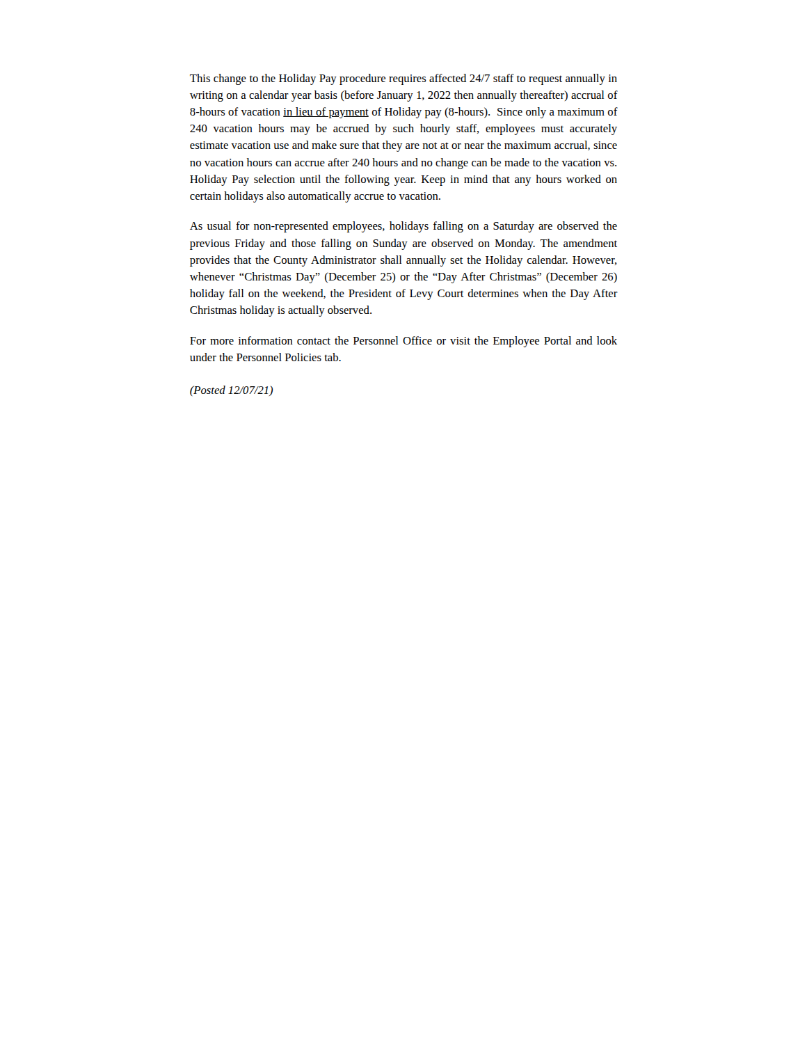This change to the Holiday Pay procedure requires affected 24/7 staff to request annually in writing on a calendar year basis (before January 1, 2022 then annually thereafter) accrual of 8-hours of vacation in lieu of payment of Holiday pay (8-hours). Since only a maximum of 240 vacation hours may be accrued by such hourly staff, employees must accurately estimate vacation use and make sure that they are not at or near the maximum accrual, since no vacation hours can accrue after 240 hours and no change can be made to the vacation vs. Holiday Pay selection until the following year. Keep in mind that any hours worked on certain holidays also automatically accrue to vacation.
As usual for non-represented employees, holidays falling on a Saturday are observed the previous Friday and those falling on Sunday are observed on Monday. The amendment provides that the County Administrator shall annually set the Holiday calendar. However, whenever “Christmas Day” (December 25) or the “Day After Christmas” (December 26) holiday fall on the weekend, the President of Levy Court determines when the Day After Christmas holiday is actually observed.
For more information contact the Personnel Office or visit the Employee Portal and look under the Personnel Policies tab.
(Posted 12/07/21)